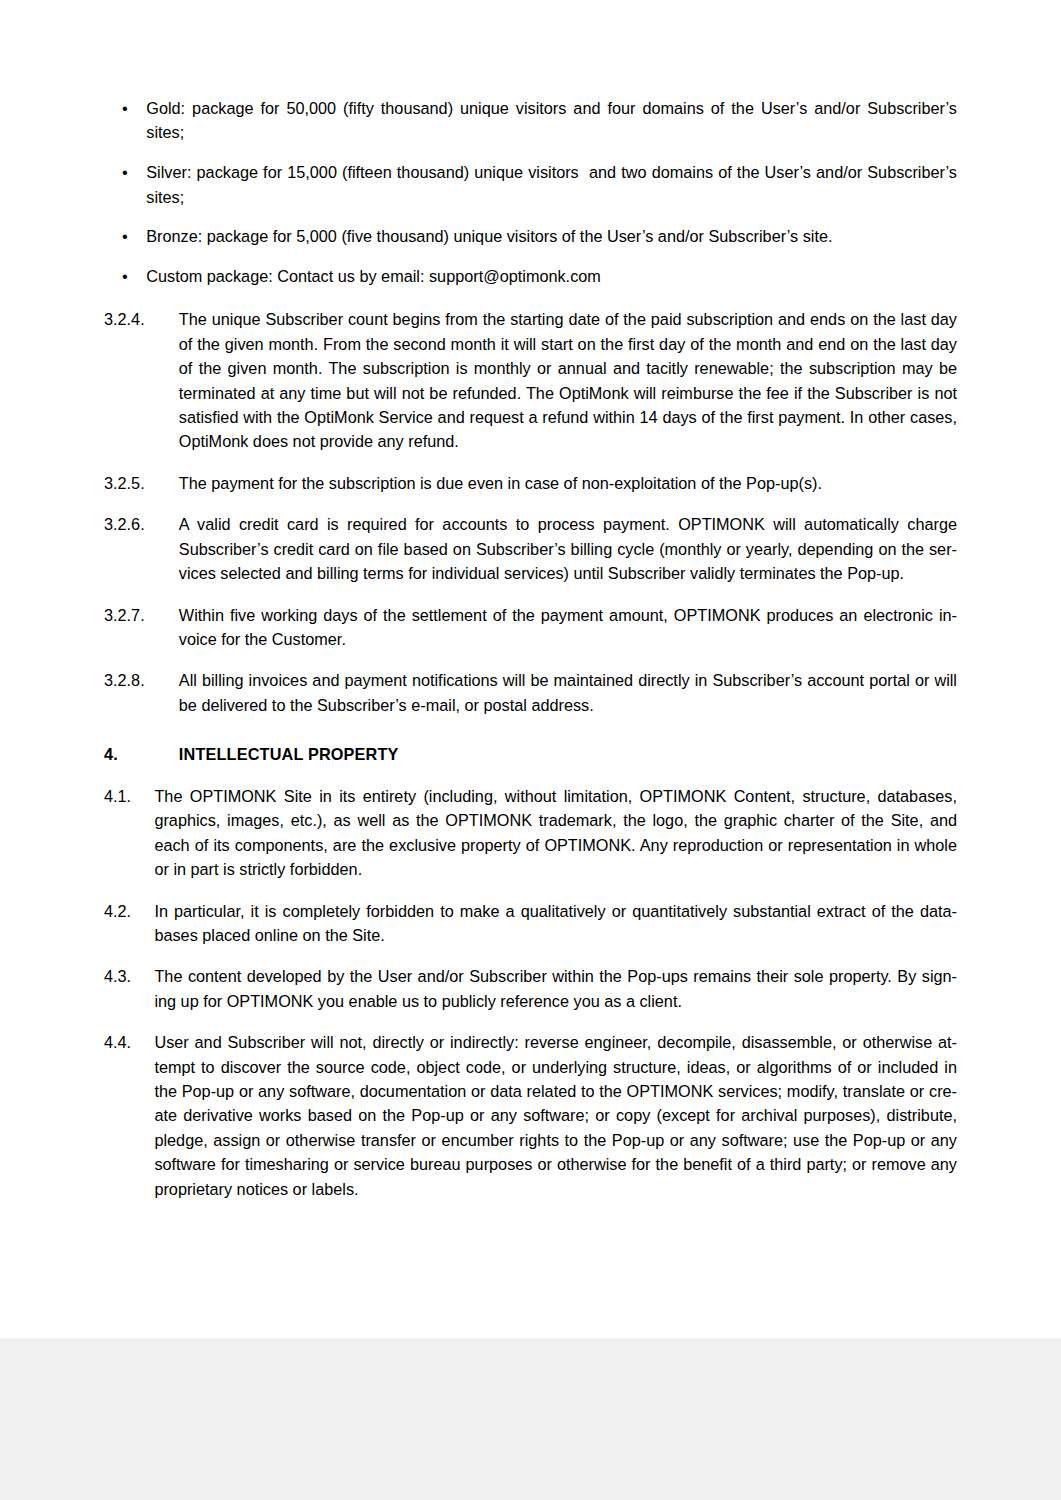Gold: package for 50,000 (fifty thousand) unique visitors and four domains of the User’s and/or Subscriber’s sites;
Silver: package for 15,000 (fifteen thousand) unique visitors and two domains of the User’s and/or Subscriber’s sites;
Bronze: package for 5,000 (five thousand) unique visitors of the User’s and/or Subscriber’s site.
Custom package: Contact us by email: support@optimonk.com
3.2.4.
The unique Subscriber count begins from the starting date of the paid subscription and ends on the last day of the given month. From the second month it will start on the first day of the month and end on the last day of the given month. The subscription is monthly or annual and tacitly renewable; the subscription may be terminated at any time but will not be refunded. The OptiMonk will reimburse the fee if the Subscriber is not satisfied with the OptiMonk Service and request a refund within 14 days of the first payment. In other cases, OptiMonk does not provide any refund.
3.2.5.
The payment for the subscription is due even in case of non-exploitation of the Pop-up(s).
3.2.6.
A valid credit card is required for accounts to process payment. OPTIMONK will automatically charge Subscriber’s credit card on file based on Subscriber’s billing cycle (monthly or yearly, depending on the services selected and billing terms for individual services) until Subscriber validly terminates the Pop-up.
3.2.7.
Within five working days of the settlement of the payment amount, OPTIMONK produces an electronic invoice for the Customer.
3.2.8.
All billing invoices and payment notifications will be maintained directly in Subscriber’s account portal or will be delivered to the Subscriber’s e-mail, or postal address.
4. Intellectual Property
4.1.
The OPTIMONK Site in its entirety (including, without limitation, OPTIMONK Content, structure, databases, graphics, images, etc.), as well as the OPTIMONK trademark, the logo, the graphic charter of the Site, and each of its components, are the exclusive property of OPTIMONK. Any reproduction or representation in whole or in part is strictly forbidden.
4.2.
In particular, it is completely forbidden to make a qualitatively or quantitatively substantial extract of the databases placed online on the Site.
4.3.
The content developed by the User and/or Subscriber within the Pop-ups remains their sole property. By signing up for OPTIMONK you enable us to publicly reference you as a client.
4.4.
User and Subscriber will not, directly or indirectly: reverse engineer, decompile, disassemble, or otherwise attempt to discover the source code, object code, or underlying structure, ideas, or algorithms of or included in the Pop-up or any software, documentation or data related to the OPTIMONK services; modify, translate or create derivative works based on the Pop-up or any software; or copy (except for archival purposes), distribute, pledge, assign or otherwise transfer or encumber rights to the Pop-up or any software; use the Pop-up or any software for timesharing or service bureau purposes or otherwise for the benefit of a third party; or remove any proprietary notices or labels.